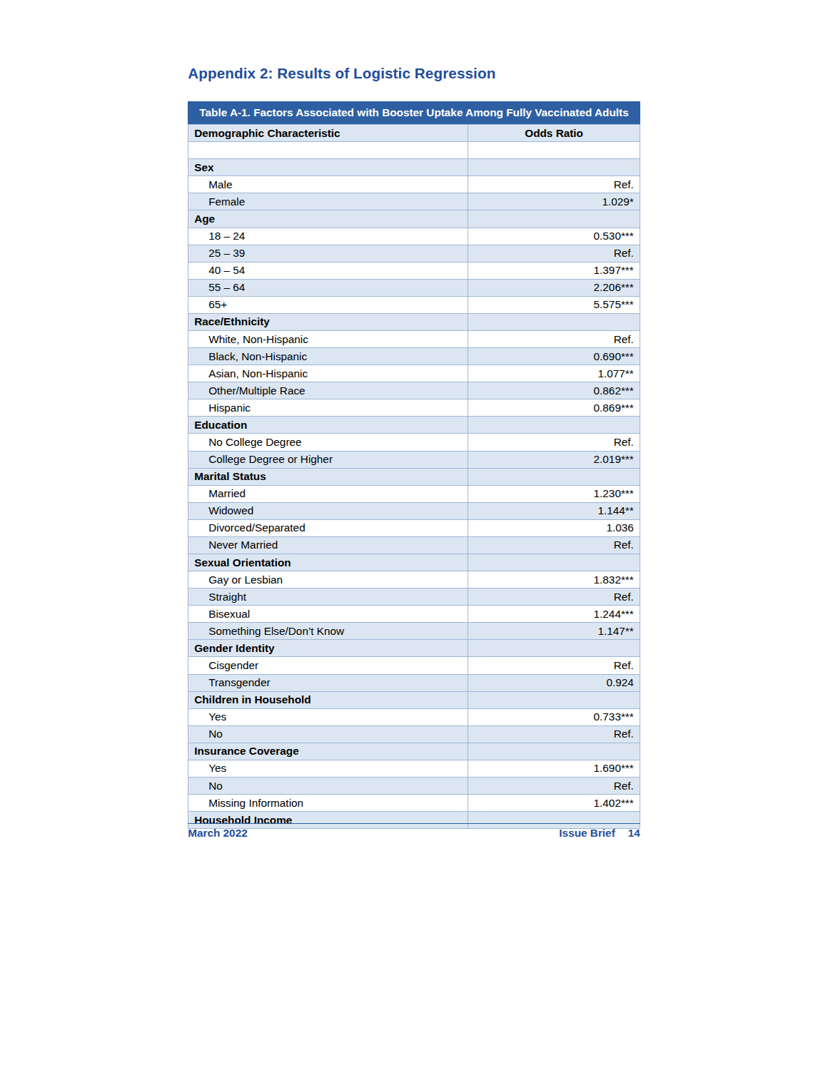Appendix 2: Results of Logistic Regression
Table A-1. Factors Associated with Booster Uptake Among Fully Vaccinated Adults
| Demographic Characteristic | Odds Ratio |
| --- | --- |
| Sex | |
| Male | Ref. |
| Female | 1.029* |
| Age | |
| 18 – 24 | 0.530*** |
| 25 – 39 | Ref. |
| 40 – 54 | 1.397*** |
| 55 – 64 | 2.206*** |
| 65+ | 5.575*** |
| Race/Ethnicity | |
| White, Non-Hispanic | Ref. |
| Black, Non-Hispanic | 0.690*** |
| Asian, Non-Hispanic | 1.077** |
| Other/Multiple Race | 0.862*** |
| Hispanic | 0.869*** |
| Education | |
| No College Degree | Ref. |
| College Degree or Higher | 2.019*** |
| Marital Status | |
| Married | 1.230*** |
| Widowed | 1.144** |
| Divorced/Separated | 1.036 |
| Never Married | Ref. |
| Sexual Orientation | |
| Gay or Lesbian | 1.832*** |
| Straight | Ref. |
| Bisexual | 1.244*** |
| Something Else/Don’t Know | 1.147** |
| Gender Identity | |
| Cisgender | Ref. |
| Transgender | 0.924 |
| Children in Household | |
| Yes | 0.733*** |
| No | Ref. |
| Insurance Coverage | |
| Yes | 1.690*** |
| No | Ref. |
| Missing Information | 1.402*** |
| Household Income | |
March 2022
Issue Brief 14